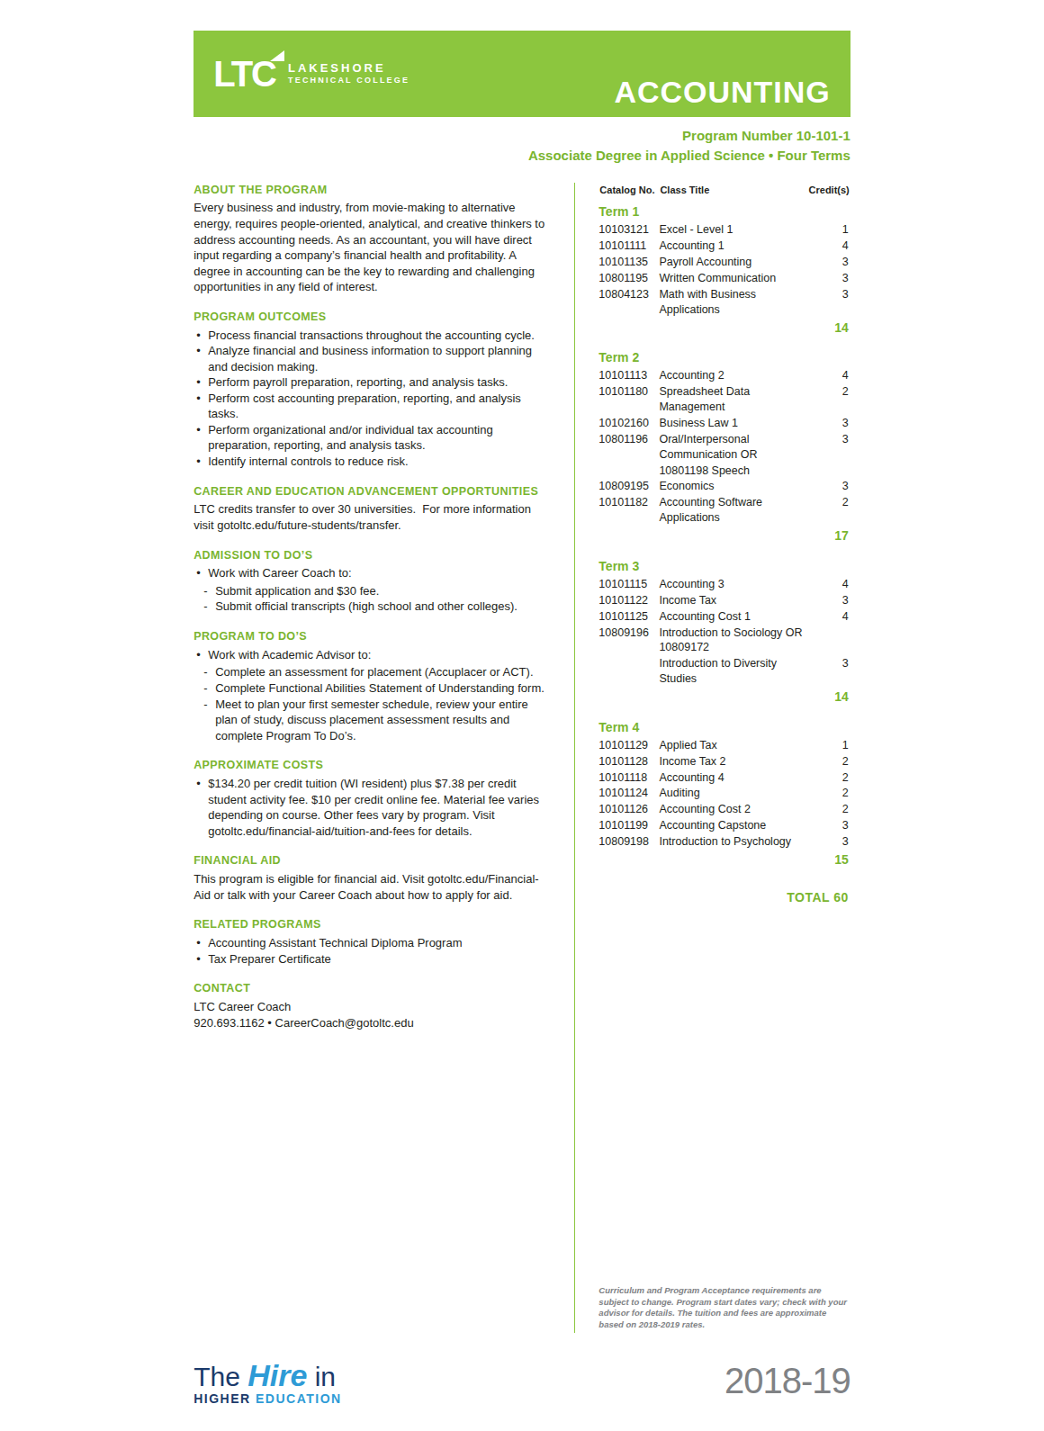LTC
LAKESHORE TECHNICAL COLLEGE
ACCOUNTING
Program Number 10-101-1
Associate Degree in Applied Science • Four Terms
About the Program
Every business and industry, from movie-making to alternative energy, requires people-oriented, analytical, and creative thinkers to address accounting needs. As an accountant, you will have direct input regarding a company’s financial health and profitability. A degree in accounting can be the key to rewarding and challenging opportunities in any field of interest.
Program Outcomes
Process financial transactions throughout the accounting cycle.
Analyze financial and business information to support planning and decision making.
Perform payroll preparation, reporting, and analysis tasks.
Perform cost accounting preparation, reporting, and analysis tasks.
Perform organizational and/or individual tax accounting preparation, reporting, and analysis tasks.
Identify internal controls to reduce risk.
Career and Education Advancement Opportunities
LTC credits transfer to over 30 universities. For more information visit gotoltc.edu/future-students/transfer.
Admission To Do’s
Work with Career Coach to:
Submit application and $30 fee.
Submit official transcripts (high school and other colleges).
Program To Do’s
Work with Academic Advisor to:
Complete an assessment for placement (Accuplacer or ACT).
Complete Functional Abilities Statement of Understanding form.
Meet to plan your first semester schedule, review your entire plan of study, discuss placement assessment results and complete Program To Do’s.
Approximate Costs
$134.20 per credit tuition (WI resident) plus $7.38 per credit student activity fee. $10 per credit online fee. Material fee varies depending on course. Other fees vary by program. Visit gotoltc.edu/financial-aid/tuition-and-fees for details.
Financial Aid
This program is eligible for financial aid. Visit gotoltc.edu/Financial-Aid or talk with your Career Coach about how to apply for aid.
Related Programs
Accounting Assistant Technical Diploma Program
Tax Preparer Certificate
Contact
LTC Career Coach
920.693.1162 • CareerCoach@gotoltc.edu
| Catalog No. | Class Title | Credit(s) |
| --- | --- | --- |
| Term 1 |
| 10103121 | Excel - Level 1 | 1 |
| 10101111 | Accounting 1 | 4 |
| 10101135 | Payroll Accounting | 3 |
| 10801195 | Written Communication | 3 |
| 10804123 | Math with Business Applications | 3 |
| 14 |
| Term 2 |
| 10101113 | Accounting 2 | 4 |
| 10101180 | Spreadsheet Data Management | 2 |
| 10102160 | Business Law 1 | 3 |
| 10801196 | Oral/Interpersonal Communication OR | 3 |
| | 10801198 Speech | |
| 10809195 | Economics | 3 |
| 10101182 | Accounting Software Applications | 2 |
| 17 |
| Term 3 |
| 10101115 | Accounting 3 | 4 |
| 10101122 | Income Tax | 3 |
| 10101125 | Accounting Cost 1 | 4 |
| 10809196 | Introduction to Sociology OR 10809172 | |
| | Introduction to Diversity Studies | 3 |
| 14 |
| Term 4 |
| 10101129 | Applied Tax | 1 |
| 10101128 | Income Tax 2 | 2 |
| 10101118 | Accounting 4 | 2 |
| 10101124 | Auditing | 2 |
| 10101126 | Accounting Cost 2 | 2 |
| 10101199 | Accounting Capstone | 3 |
| 10809198 | Introduction to Psychology | 3 |
| 15 |
| TOTAL 60 |
Curriculum and Program Acceptance requirements are subject to change. Program start dates vary; check with your advisor for details. The tuition and fees are approximate based on 2018-2019 rates.
The Hire in
HIGHER EDUCATION
2018-19